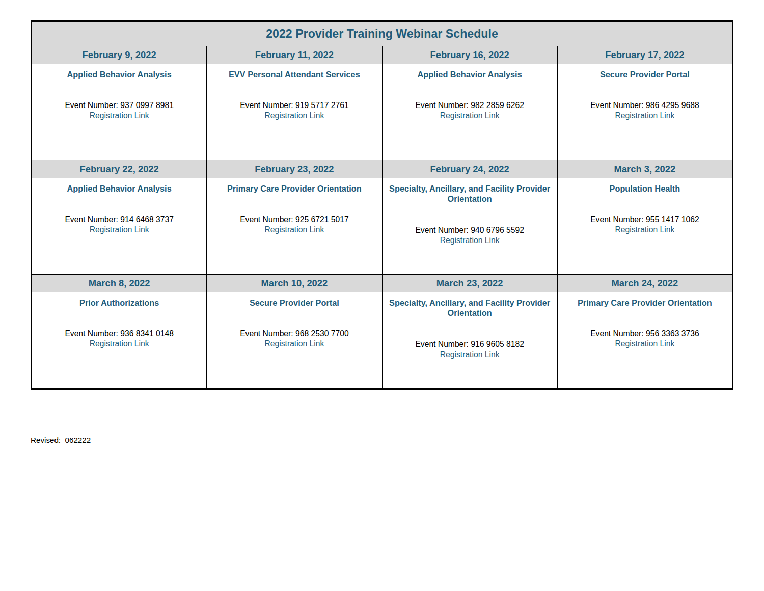| 2022 Provider Training Webinar Schedule |
| --- |
| February 9, 2022 | February 11, 2022 | February 16, 2022 | February 17, 2022 |
| Applied Behavior Analysis Event Number: 937 0997 8981 Registration Link | EVV Personal Attendant Services Event Number: 919 5717 2761 Registration Link | Applied Behavior Analysis Event Number: 982 2859 6262 Registration Link | Secure Provider Portal Event Number: 986 4295 9688 Registration Link |
| February 22, 2022 | February 23, 2022 | February 24, 2022 | March 3, 2022 |
| Applied Behavior Analysis Event Number: 914 6468 3737 Registration Link | Primary Care Provider Orientation Event Number: 925 6721 5017 Registration Link | Specialty, Ancillary, and Facility Provider Orientation Event Number: 940 6796 5592 Registration Link | Population Health Event Number: 955 1417 1062 Registration Link |
| March 8, 2022 | March 10, 2022 | March 23, 2022 | March 24, 2022 |
| Prior Authorizations Event Number: 936 8341 0148 Registration Link | Secure Provider Portal Event Number: 968 2530 7700 Registration Link | Specialty, Ancillary, and Facility Provider Orientation Event Number: 916 9605 8182 Registration Link | Primary Care Provider Orientation Event Number: 956 3363 3736 Registration Link |
Revised: 062222